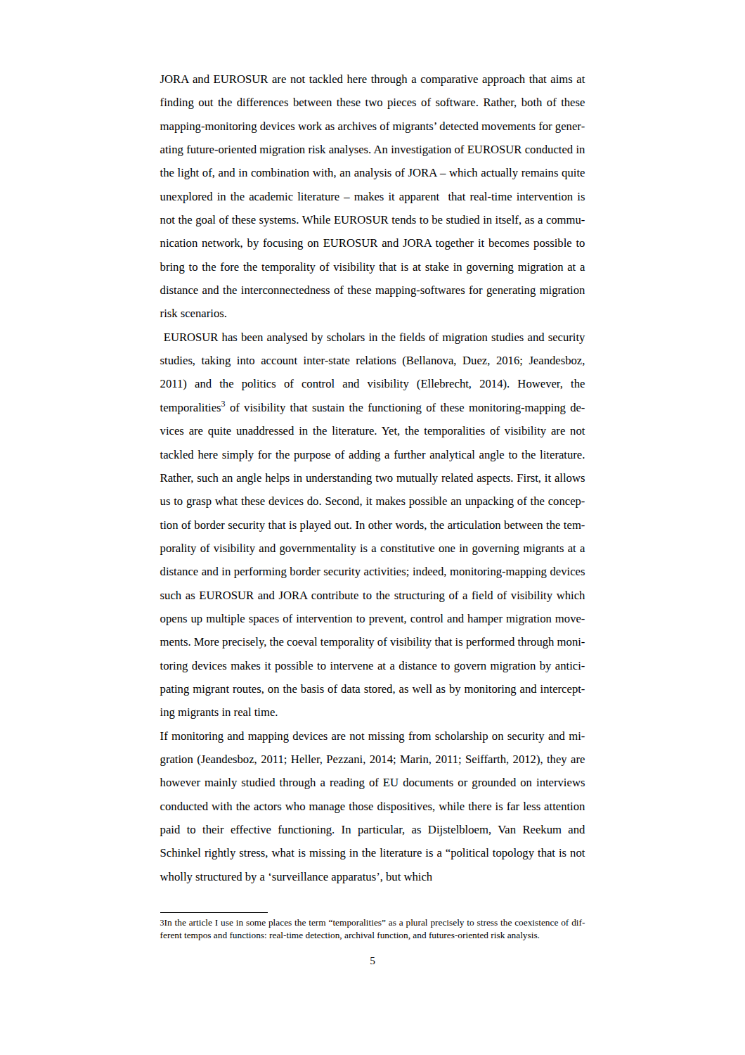JORA and EUROSUR are not tackled here through a comparative approach that aims at finding out the differences between these two pieces of software. Rather, both of these mapping-monitoring devices work as archives of migrants’ detected movements for generating future-oriented migration risk analyses. An investigation of EUROSUR conducted in the light of, and in combination with, an analysis of JORA – which actually remains quite unexplored in the academic literature – makes it apparent that real-time intervention is not the goal of these systems. While EUROSUR tends to be studied in itself, as a communication network, by focusing on EUROSUR and JORA together it becomes possible to bring to the fore the temporality of visibility that is at stake in governing migration at a distance and the interconnectedness of these mapping-softwares for generating migration risk scenarios.
EUROSUR has been analysed by scholars in the fields of migration studies and security studies, taking into account inter-state relations (Bellanova, Duez, 2016; Jeandesboz, 2011) and the politics of control and visibility (Ellebrecht, 2014). However, the temporalities3 of visibility that sustain the functioning of these monitoring-mapping devices are quite unaddressed in the literature. Yet, the temporalities of visibility are not tackled here simply for the purpose of adding a further analytical angle to the literature. Rather, such an angle helps in understanding two mutually related aspects. First, it allows us to grasp what these devices do. Second, it makes possible an unpacking of the conception of border security that is played out. In other words, the articulation between the temporality of visibility and governmentality is a constitutive one in governing migrants at a distance and in performing border security activities; indeed, monitoring-mapping devices such as EUROSUR and JORA contribute to the structuring of a field of visibility which opens up multiple spaces of intervention to prevent, control and hamper migration movements. More precisely, the coeval temporality of visibility that is performed through monitoring devices makes it possible to intervene at a distance to govern migration by anticipating migrant routes, on the basis of data stored, as well as by monitoring and intercepting migrants in real time.
If monitoring and mapping devices are not missing from scholarship on security and migration (Jeandesboz, 2011; Heller, Pezzani, 2014; Marin, 2011; Seiffarth, 2012), they are however mainly studied through a reading of EU documents or grounded on interviews conducted with the actors who manage those dispositives, while there is far less attention paid to their effective functioning. In particular, as Dijstelbloem, Van Reekum and Schinkel rightly stress, what is missing in the literature is a “political topology that is not wholly structured by a ‘surveillance apparatus’, but which
3 In the article I use in some places the term “temporalities” as a plural precisely to stress the coexistence of different tempos and functions: real-time detection, archival function, and futures-oriented risk analysis.
5